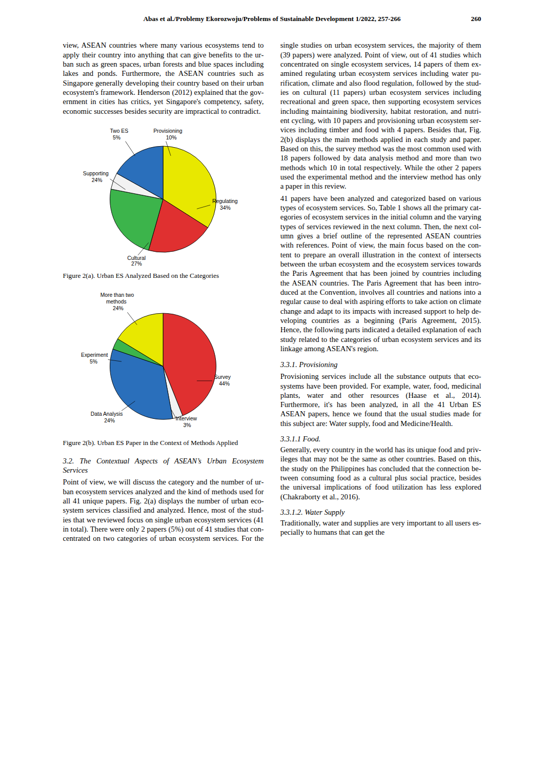Abas et al./Problemy Ekorozwoju/Problems of Sustainable Development 1/2022, 257-266 260
view, ASEAN countries where many various ecosystems tend to apply their country into anything that can give benefits to the urban such as green spaces, urban forests and blue spaces including lakes and ponds. Furthermore, the ASEAN countries such as Singapore generally developing their country based on their urban ecosystem's framework. Henderson (2012) explained that the government in cities has critics, yet Singapore's competency, safety, economic successes besides security are impractical to contradict.
Two ES 5% Provisioning 10% Supporting 24% Regulating 34% Cultural 27%
Figure 2(a). Urban ES Analyzed Based on the Categories
More than two methods 24% Experiment 5% Survey 44% Data Analysis 24% Interview 3%
Figure 2(b). Urban ES Paper in the Context of Methods Applied
3.2. The Contextual Aspects of ASEAN’s Urban Ecosystem Services
Point of view, we will discuss the category and the number of urban ecosystem services analyzed and the kind of methods used for all 41 unique papers. Fig. 2(a) displays the number of urban ecosystem services classified and analyzed. Hence, most of the studies that we reviewed focus on single urban ecosystem services (41 in total). There were only 2 papers (5%) out of 41 studies that concentrated on two categories of urban ecosystem services. For the single studies on urban ecosystem services, the majority of them (39 papers) were analyzed. Point of view, out of 41 studies which concentrated on single ecosystem services, 14 papers of them examined regulating urban ecosystem services including water purification, climate and also flood regulation, followed by the studies on cultural (11 papers) urban ecosystem services including recreational and green space, then supporting ecosystem services including maintaining biodiversity, habitat restoration, and nutrient cycling, with 10 papers and provisioning urban ecosystem services including timber and food with 4 papers. Besides that, Fig. 2(b) displays the main methods applied in each study and paper. Based on this, the survey method was the most common used with 18 papers followed by data analysis method and more than two methods which 10 in total respectively. While the other 2 papers used the experimental method and the interview method has only a paper in this review.
41 papers have been analyzed and categorized based on various types of ecosystem services. So, Table 1 shows all the primary categories of ecosystem services in the initial column and the varying types of services reviewed in the next column. Then, the next column gives a brief outline of the represented ASEAN countries with references. Point of view, the main focus based on the content to prepare an overall illustration in the context of intersects between the urban ecosystem and the ecosystem services towards the Paris Agreement that has been joined by countries including the ASEAN countries. The Paris Agreement that has been introduced at the Convention, involves all countries and nations into a regular cause to deal with aspiring efforts to take action on climate change and adapt to its impacts with increased support to help developing countries as a beginning (Paris Agreement, 2015). Hence, the following parts indicated a detailed explanation of each study related to the categories of urban ecosystem services and its linkage among ASEAN's region.
3.3.1. Provisioning
Provisioning services include all the substance outputs that ecosystems have been provided. For example, water, food, medicinal plants, water and other resources (Haase et al., 2014). Furthermore, it's has been analyzed, in all the 41 Urban ES ASEAN papers, hence we found that the usual studies made for this subject are: Water supply, food and Medicine/Health.
3.3.1.1 Food.
Generally, every country in the world has its unique food and privileges that may not be the same as other countries. Based on this, the study on the Philippines has concluded that the connection between consuming food as a cultural plus social practice, besides the universal implications of food utilization has less explored (Chakraborty et al., 2016).
3.3.1.2. Water Supply
Traditionally, water and supplies are very important to all users especially to humans that can get the